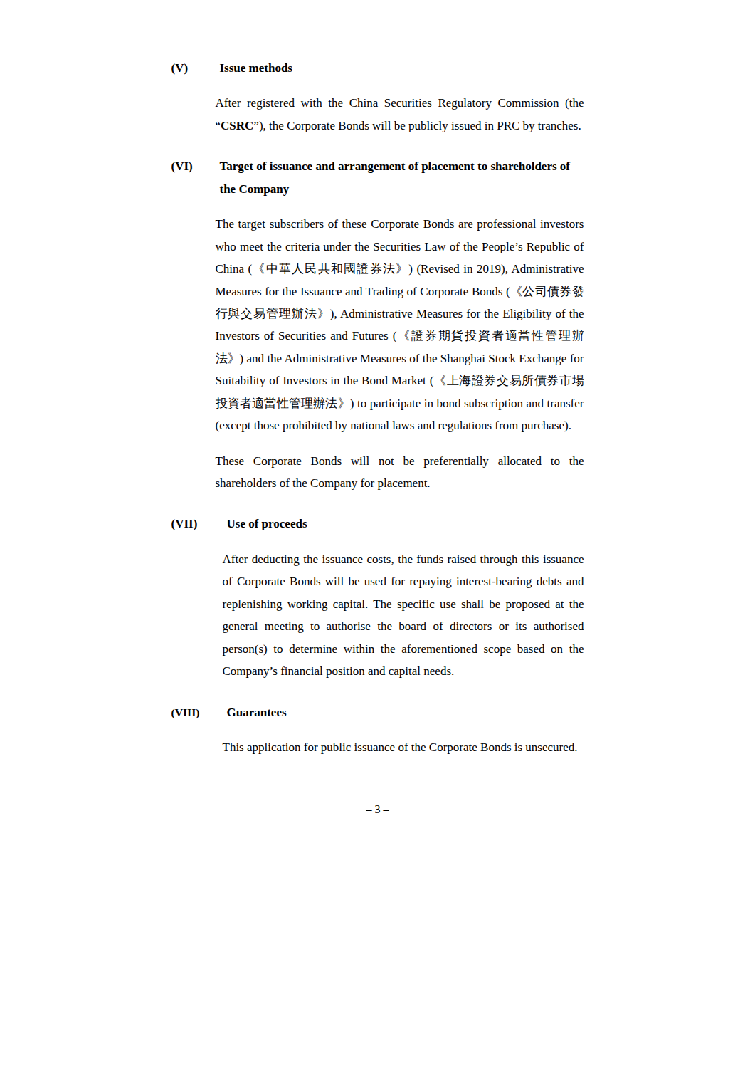(V) Issue methods
After registered with the China Securities Regulatory Commission (the “CSRC”), the Corporate Bonds will be publicly issued in PRC by tranches.
(VI) Target of issuance and arrangement of placement to shareholders of the Company
The target subscribers of these Corporate Bonds are professional investors who meet the criteria under the Securities Law of the People’s Republic of China (《中華人民共和國證券法》) (Revised in 2019), Administrative Measures for the Issuance and Trading of Corporate Bonds (《公司債券發行與交易管理辦法》), Administrative Measures for the Eligibility of the Investors of Securities and Futures (《證券期貨投資者適當性管理辦法》) and the Administrative Measures of the Shanghai Stock Exchange for Suitability of Investors in the Bond Market (《上海證券交易所債券市場投資者適當性管理辦法》) to participate in bond subscription and transfer (except those prohibited by national laws and regulations from purchase).
These Corporate Bonds will not be preferentially allocated to the shareholders of the Company for placement.
(VII) Use of proceeds
After deducting the issuance costs, the funds raised through this issuance of Corporate Bonds will be used for repaying interest-bearing debts and replenishing working capital. The specific use shall be proposed at the general meeting to authorise the board of directors or its authorised person(s) to determine within the aforementioned scope based on the Company’s financial position and capital needs.
(VIII) Guarantees
This application for public issuance of the Corporate Bonds is unsecured.
– 3 –